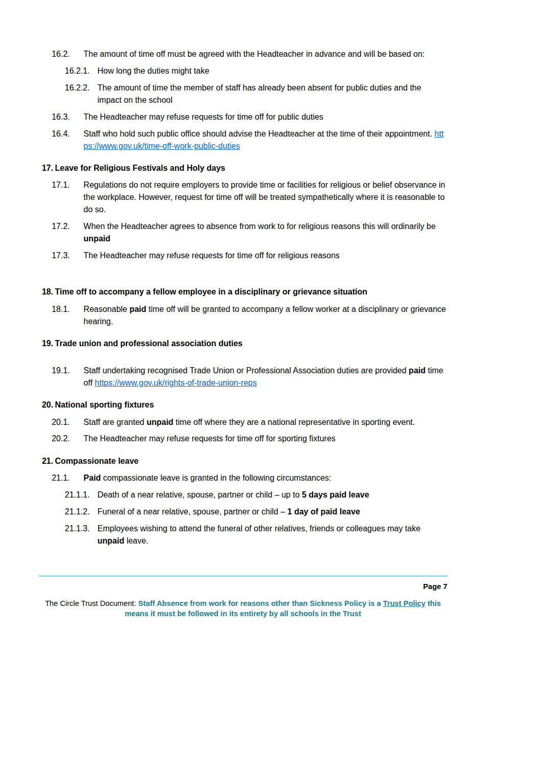16.2.
The amount of time off must be agreed with the Headteacher in advance and will be based on:
16.2.1.
How long the duties might take
16.2.2.
The amount of time the member of staff has already been absent for public duties and the impact on the school
16.3.
The Headteacher may refuse requests for time off for public duties
16.4.
Staff who hold such public office should advise the Headteacher at the time of their appointment. https://www.gov.uk/time-off-work-public-duties
17. Leave for Religious Festivals and Holy days
17.1.
Regulations do not require employers to provide time or facilities for religious or belief observance in the workplace. However, request for time off will be treated sympathetically where it is reasonable to do so.
17.2.
When the Headteacher agrees to absence from work to for religious reasons this will ordinarily be unpaid
17.3.
The Headteacher may refuse requests for time off for religious reasons
18. Time off to accompany a fellow employee in a disciplinary or grievance situation
18.1.
Reasonable paid time off will be granted to accompany a fellow worker at a disciplinary or grievance hearing.
19. Trade union and professional association duties
19.1.
Staff undertaking recognised Trade Union or Professional Association duties are provided paid time off https://www.gov.uk/rights-of-trade-union-reps
20. National sporting fixtures
20.1.
Staff are granted unpaid time off where they are a national representative in sporting event.
20.2.
The Headteacher may refuse requests for time off for sporting fixtures
21. Compassionate leave
21.1.
Paid compassionate leave is granted in the following circumstances:
21.1.1.
Death of a near relative, spouse, partner or child – up to 5 days paid leave
21.1.2.
Funeral of a near relative, spouse, partner or child – 1 day of paid leave
21.1.3.
Employees wishing to attend the funeral of other relatives, friends or colleagues may take unpaid leave.
Page 7
The Circle Trust Document: Staff Absence from work for reasons other than Sickness Policy is a Trust Policy this means it must be followed in its entirety by all schools in the Trust